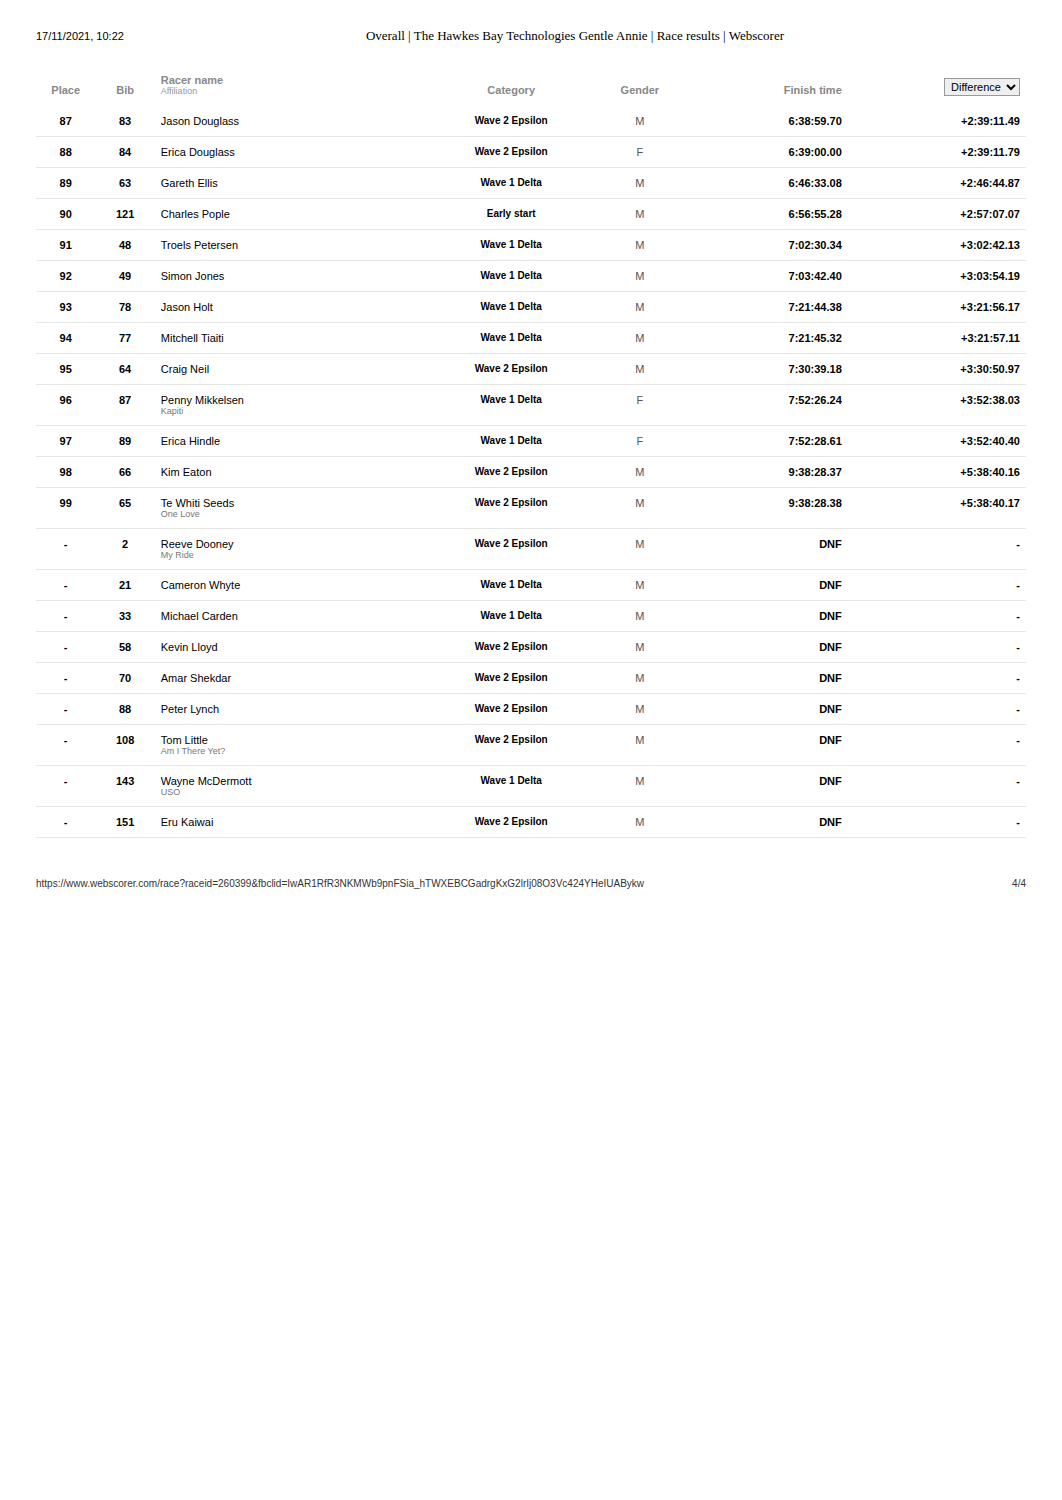17/11/2021, 10:22
Overall | The Hawkes Bay Technologies Gentle Annie | Race results | Webscorer
| Place | Bib | Racer name Affiliation | Category | Gender | Finish time | Difference |
| --- | --- | --- | --- | --- | --- | --- |
| 87 | 83 | Jason Douglass | Wave 2 Epsilon | M | 6:38:59.70 | +2:39:11.49 |
| 88 | 84 | Erica Douglass | Wave 2 Epsilon | F | 6:39:00.00 | +2:39:11.79 |
| 89 | 63 | Gareth Ellis | Wave 1 Delta | M | 6:46:33.08 | +2:46:44.87 |
| 90 | 121 | Charles Pople | Early start | M | 6:56:55.28 | +2:57:07.07 |
| 91 | 48 | Troels Petersen | Wave 1 Delta | M | 7:02:30.34 | +3:02:42.13 |
| 92 | 49 | Simon Jones | Wave 1 Delta | M | 7:03:42.40 | +3:03:54.19 |
| 93 | 78 | Jason Holt | Wave 1 Delta | M | 7:21:44.38 | +3:21:56.17 |
| 94 | 77 | Mitchell Tiaiti | Wave 1 Delta | M | 7:21:45.32 | +3:21:57.11 |
| 95 | 64 | Craig Neil | Wave 2 Epsilon | M | 7:30:39.18 | +3:30:50.97 |
| 96 | 87 | Penny Mikkelsen Kapiti | Wave 1 Delta | F | 7:52:26.24 | +3:52:38.03 |
| 97 | 89 | Erica Hindle | Wave 1 Delta | F | 7:52:28.61 | +3:52:40.40 |
| 98 | 66 | Kim Eaton | Wave 2 Epsilon | M | 9:38:28.37 | +5:38:40.16 |
| 99 | 65 | Te Whiti Seeds One Love | Wave 2 Epsilon | M | 9:38:28.38 | +5:38:40.17 |
| - | 2 | Reeve Dooney My Ride | Wave 2 Epsilon | M | DNF | - |
| - | 21 | Cameron Whyte | Wave 1 Delta | M | DNF | - |
| - | 33 | Michael Carden | Wave 1 Delta | M | DNF | - |
| - | 58 | Kevin Lloyd | Wave 2 Epsilon | M | DNF | - |
| - | 70 | Amar Shekdar | Wave 2 Epsilon | M | DNF | - |
| - | 88 | Peter Lynch | Wave 2 Epsilon | M | DNF | - |
| - | 108 | Tom Little Am I There Yet? | Wave 2 Epsilon | M | DNF | - |
| - | 143 | Wayne McDermott USO | Wave 1 Delta | M | DNF | - |
| - | 151 | Eru Kaiwai | Wave 2 Epsilon | M | DNF | - |
https://www.webscorer.com/race?raceid=260399&fbclid=IwAR1RfR3NKMWb9pnFSia_hTWXEBCGadrgKxG2lrIj08O3Vc424YHeIUABykw 4/4